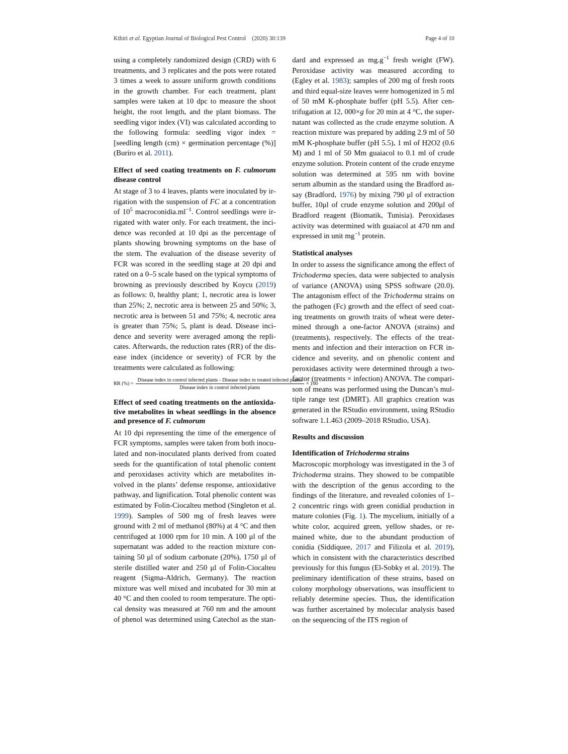Kthiri et al. Egyptian Journal of Biological Pest Control (2020) 30:139
Page 4 of 10
using a completely randomized design (CRD) with 6 treatments, and 3 replicates and the pots were rotated 3 times a week to assure uniform growth conditions in the growth chamber. For each treatment, plant samples were taken at 10 dpc to measure the shoot height, the root length, and the plant biomass. The seedling vigor index (VI) was calculated according to the following formula: seedling vigor index = [seedling length (cm) × germination percentage (%)] (Buriro et al. 2011).
Effect of seed coating treatments on F. culmorum disease control
At stage of 3 to 4 leaves, plants were inoculated by irrigation with the suspension of FC at a concentration of 105 macroconidia.ml−1. Control seedlings were irrigated with water only. For each treatment, the incidence was recorded at 10 dpi as the percentage of plants showing browning symptoms on the base of the stem. The evaluation of the disease severity of FCR was scored in the seedling stage at 20 dpi and rated on a 0–5 scale based on the typical symptoms of browning as previously described by Koycu (2019) as follows: 0, healthy plant; 1, necrotic area is lower than 25%; 2, necrotic area is between 25 and 50%; 3, necrotic area is between 51 and 75%; 4, necrotic area is greater than 75%; 5, plant is dead. Disease incidence and severity were averaged among the replicates. Afterwards, the reduction rates (RR) of the disease index (incidence or severity) of FCR by the treatments were calculated as following:
RR (%) = Disease index in control infected plants - Disease index in treated infected plants Disease index in control infected plants × 100
Effect of seed coating treatments on the antioxidative metabolites in wheat seedlings in the absence and presence of F. culmorum
At 10 dpi representing the time of the emergence of FCR symptoms, samples were taken from both inoculated and non-inoculated plants derived from coated seeds for the quantification of total phenolic content and peroxidases activity which are metabolites involved in the plants’ defense response, antioxidative pathway, and lignification. Total phenolic content was estimated by Folin-Ciocalteu method (Singleton et al. 1999). Samples of 500 mg of fresh leaves were ground with 2 ml of methanol (80%) at 4 °C and then centrifuged at 1000 rpm for 10 min. A 100 μl of the supernatant was added to the reaction mixture containing 50 μl of sodium carbonate (20%), 1750 μl of sterile distilled water and 250 μl of Folin-Ciocalteu reagent (Sigma-Aldrich, Germany). The reaction mixture was well mixed and incubated for 30 min at 40 °C and then cooled to room temperature. The optical density was measured at 760 nm and the amount of phenol was determined using Catechol as the standard and expressed as mg.g−1 fresh weight (FW). Peroxidase activity was measured according to (Egley et al. 1983); samples of 200 mg of fresh roots and third equal-size leaves were homogenized in 5 ml of 50 mM K-phosphate buffer (pH 5.5). After centrifugation at 12, 000×g for 20 min at 4 °C, the supernatant was collected as the crude enzyme solution. A reaction mixture was prepared by adding 2.9 ml of 50 mM K-phosphate buffer (pH 5.5), 1 ml of H2O2 (0.6 M) and 1 ml of 50 Mm guaiacol to 0.1 ml of crude enzyme solution. Protein content of the crude enzyme solution was determined at 595 nm with bovine serum albumin as the standard using the Bradford assay (Bradford, 1976) by mixing 790 μl of extraction buffer, 10μl of crude enzyme solution and 200μl of Bradford reagent (Biomatik, Tunisia). Peroxidases activity was determined with guaiacol at 470 nm and expressed in unit mg−1 protein.
Statistical analyses
In order to assess the significance among the effect of Trichoderma species, data were subjected to analysis of variance (ANOVA) using SPSS software (20.0). The antagonism effect of the Trichoderma strains on the pathogen (Fc) growth and the effect of seed coating treatments on growth traits of wheat were determined through a one-factor ANOVA (strains) and (treatments), respectively. The effects of the treatments and infection and their interaction on FCR incidence and severity, and on phenolic content and peroxidases activity were determined through a two-factor (treatments × infection) ANOVA. The comparison of means was performed using the Duncan’s multiple range test (DMRT). All graphics creation was generated in the RStudio environment, using RStudio software 1.1.463 (2009–2018 RStudio, USA).
Results and discussion
Identification of Trichoderma strains
Macroscopic morphology was investigated in the 3 of Trichoderma strains. They showed to be compatible with the description of the genus according to the findings of the literature, and revealed colonies of 1–2 concentric rings with green conidial production in mature colonies (Fig. 1). The mycelium, initially of a white color, acquired green, yellow shades, or remained white, due to the abundant production of conidia (Siddiquee, 2017 and Filizola et al. 2019), which in consistent with the characteristics described previously for this fungus (El-Sobky et al. 2019). The preliminary identification of these strains, based on colony morphology observations, was insufficient to reliably determine species. Thus, the identification was further ascertained by molecular analysis based on the sequencing of the ITS region of